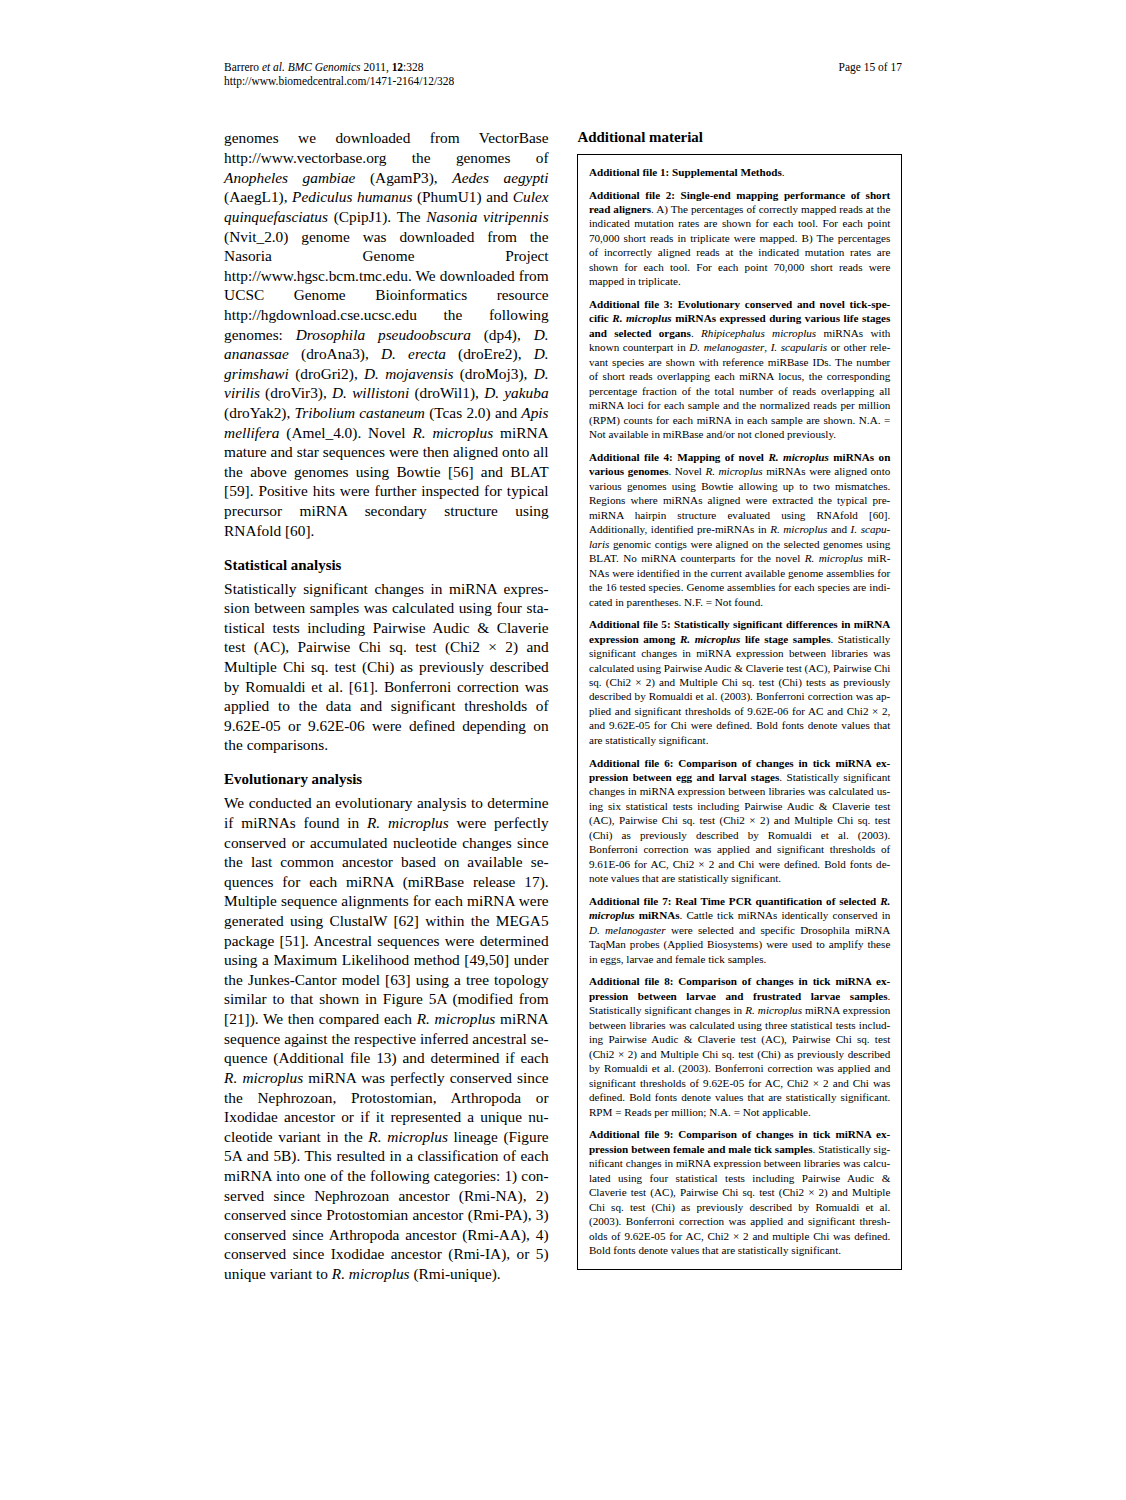Barrero et al. BMC Genomics 2011, 12:328
http://www.biomedcentral.com/1471-2164/12/328
Page 15 of 17
genomes we downloaded from VectorBase http://www.vectorbase.org the genomes of Anopheles gambiae (AgamP3), Aedes aegypti (AaegL1), Pediculus humanus (PhumU1) and Culex quinquefasciatus (CpipJ1). The Nasonia vitripennis (Nvit_2.0) genome was downloaded from the Nasoria Genome Project http://www.hgsc.bcm.tmc.edu. We downloaded from UCSC Genome Bioinformatics resource http://hgdownload.cse.ucsc.edu the following genomes: Drosophila pseudoobscura (dp4), D. ananassae (droAna3), D. erecta (droEre2), D. grimshawi (droGri2), D. mojavensis (droMoj3), D. virilis (droVir3), D. willistoni (droWil1), D. yakuba (droYak2), Tribolium castaneum (Tcas 2.0) and Apis mellifera (Amel_4.0). Novel R. microplus miRNA mature and star sequences were then aligned onto all the above genomes using Bowtie [56] and BLAT [59]. Positive hits were further inspected for typical precursor miRNA secondary structure using RNAfold [60].
Statistical analysis
Statistically significant changes in miRNA expression between samples was calculated using four statistical tests including Pairwise Audic & Claverie test (AC), Pairwise Chi sq. test (Chi2 × 2) and Multiple Chi sq. test (Chi) as previously described by Romualdi et al. [61]. Bonferroni correction was applied to the data and significant thresholds of 9.62E-05 or 9.62E-06 were defined depending on the comparisons.
Evolutionary analysis
We conducted an evolutionary analysis to determine if miRNAs found in R. microplus were perfectly conserved or accumulated nucleotide changes since the last common ancestor based on available sequences for each miRNA (miRBase release 17). Multiple sequence alignments for each miRNA were generated using ClustalW [62] within the MEGA5 package [51]. Ancestral sequences were determined using a Maximum Likelihood method [49,50] under the Junkes-Cantor model [63] using a tree topology similar to that shown in Figure 5A (modified from [21]). We then compared each R. microplus miRNA sequence against the respective inferred ancestral sequence (Additional file 13) and determined if each R. microplus miRNA was perfectly conserved since the Nephrozoan, Protostomian, Arthropoda or Ixodidae ancestor or if it represented a unique nucleotide variant in the R. microplus lineage (Figure 5A and 5B). This resulted in a classification of each miRNA into one of the following categories: 1) conserved since Nephrozoan ancestor (Rmi-NA), 2) conserved since Protostomian ancestor (Rmi-PA), 3) conserved since Arthropoda ancestor (Rmi-AA), 4) conserved since Ixodidae ancestor (Rmi-IA), or 5) unique variant to R. microplus (Rmi-unique).
Additional material
Additional file 1: Supplemental Methods.
Additional file 2: Single-end mapping performance of short read aligners. A) The percentages of correctly mapped reads at the indicated mutation rates are shown for each tool. For each point 70,000 short reads in triplicate were mapped. B) The percentages of incorrectly aligned reads at the indicated mutation rates are shown for each tool. For each point 70,000 short reads were mapped in triplicate.
Additional file 3: Evolutionary conserved and novel tick-specific R. microplus miRNAs expressed during various life stages and selected organs. Rhipicephalus microplus miRNAs with known counterpart in D. melanogaster, I. scapularis or other relevant species are shown with reference miRBase IDs. The number of short reads overlapping each miRNA locus, the corresponding percentage fraction of the total number of reads overlapping all miRNA loci for each sample and the normalized reads per million (RPM) counts for each miRNA in each sample are shown. N.A. = Not available in miRBase and/or not cloned previously.
Additional file 4: Mapping of novel R. microplus miRNAs on various genomes. Novel R. microplus miRNAs were aligned onto various genomes using Bowtie allowing up to two mismatches. Regions where miRNAs aligned were extracted the typical pre-miRNA hairpin structure evaluated using RNAfold [60]. Additionally, identified pre-miRNAs in R. microplus and I. scapularis genomic contigs were aligned on the selected genomes using BLAT. No miRNA counterparts for the novel R. microplus miRNAs were identified in the current available genome assemblies for the 16 tested species. Genome assemblies for each species are indicated in parentheses. N.F. = Not found.
Additional file 5: Statistically significant differences in miRNA expression among R. microplus life stage samples. Statistically significant changes in miRNA expression between libraries was calculated using Pairwise Audic & Claverie test (AC), Pairwise Chi sq. (Chi2 × 2) and Multiple Chi sq. test (Chi) tests as previously described by Romualdi et al. (2003). Bonferroni correction was applied and significant thresholds of 9.62E-06 for AC and Chi2 × 2, and 9.62E-05 for Chi were defined. Bold fonts denote values that are statistically significant.
Additional file 6: Comparison of changes in tick miRNA expression between egg and larval stages. Statistically significant changes in miRNA expression between libraries was calculated using six statistical tests including Pairwise Audic & Claverie test (AC), Pairwise Chi sq. test (Chi2 × 2) and Multiple Chi sq. test (Chi) as previously described by Romualdi et al. (2003). Bonferroni correction was applied and significant thresholds of 9.61E-06 for AC, Chi2 × 2 and Chi were defined. Bold fonts denote values that are statistically significant.
Additional file 7: Real Time PCR quantification of selected R. microplus miRNAs. Cattle tick miRNAs identically conserved in D. melanogaster were selected and specific Drosophila miRNA TaqMan probes (Applied Biosystems) were used to amplify these in eggs, larvae and female tick samples.
Additional file 8: Comparison of changes in tick miRNA expression between larvae and frustrated larvae samples. Statistically significant changes in R. microplus miRNA expression between libraries was calculated using three statistical tests including Pairwise Audic & Claverie test (AC), Pairwise Chi sq. test (Chi2 × 2) and Multiple Chi sq. test (Chi) as previously described by Romualdi et al. (2003). Bonferroni correction was applied and significant thresholds of 9.62E-05 for AC, Chi2 × 2 and Chi was defined. Bold fonts denote values that are statistically significant. RPM = Reads per million; N.A. = Not applicable.
Additional file 9: Comparison of changes in tick miRNA expression between female and male tick samples. Statistically significant changes in miRNA expression between libraries was calculated using four statistical tests including Pairwise Audic & Claverie test (AC), Pairwise Chi sq. test (Chi2 × 2) and Multiple Chi sq. test (Chi) as previously described by Romualdi et al. (2003). Bonferroni correction was applied and significant thresholds of 9.62E-05 for AC, Chi2 × 2 and multiple Chi was defined. Bold fonts denote values that are statistically significant.